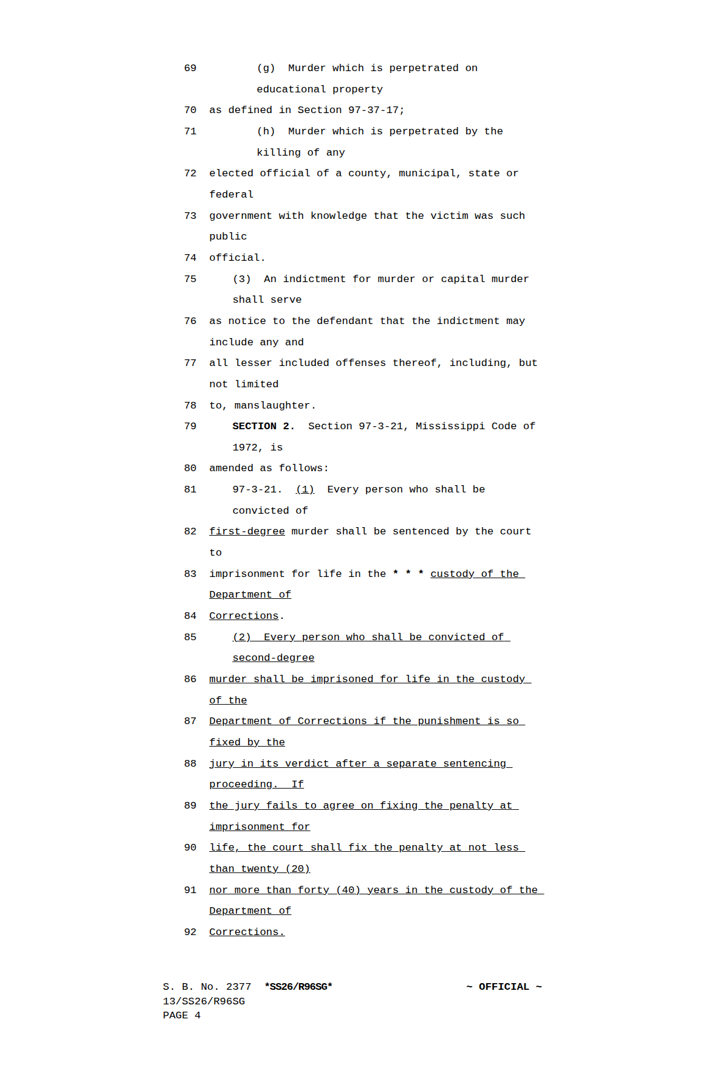69(g) Murder which is perpetrated on educational property
70 as defined in Section 97-37-17;
71(h) Murder which is perpetrated by the killing of any
72 elected official of a county, municipal, state or federal
73 government with knowledge that the victim was such public
74 official.
75(3) An indictment for murder or capital murder shall serve
76 as notice to the defendant that the indictment may include any and
77 all lesser included offenses thereof, including, but not limited
78 to, manslaughter.
79 SECTION 2. Section 97-3-21, Mississippi Code of 1972, is
80 amended as follows:
8197-3-21. (1) Every person who shall be convicted of
82 first-degree murder shall be sentenced by the court to
83 imprisonment for life in the * * * custody of the Department of
84 Corrections.
85(2) Every person who shall be convicted of second-degree
86 murder shall be imprisoned for life in the custody of the
87 Department of Corrections if the punishment is so fixed by the
88 jury in its verdict after a separate sentencing proceeding. If
89 the jury fails to agree on fixing the penalty at imprisonment for
90 life, the court shall fix the penalty at not less than twenty (20)
91 nor more than forty (40) years in the custody of the Department of
92 Corrections.
S. B. No. 2377 *SS26/R96SG* ~ OFFICIAL ~
13/SS26/R96SG
PAGE 4